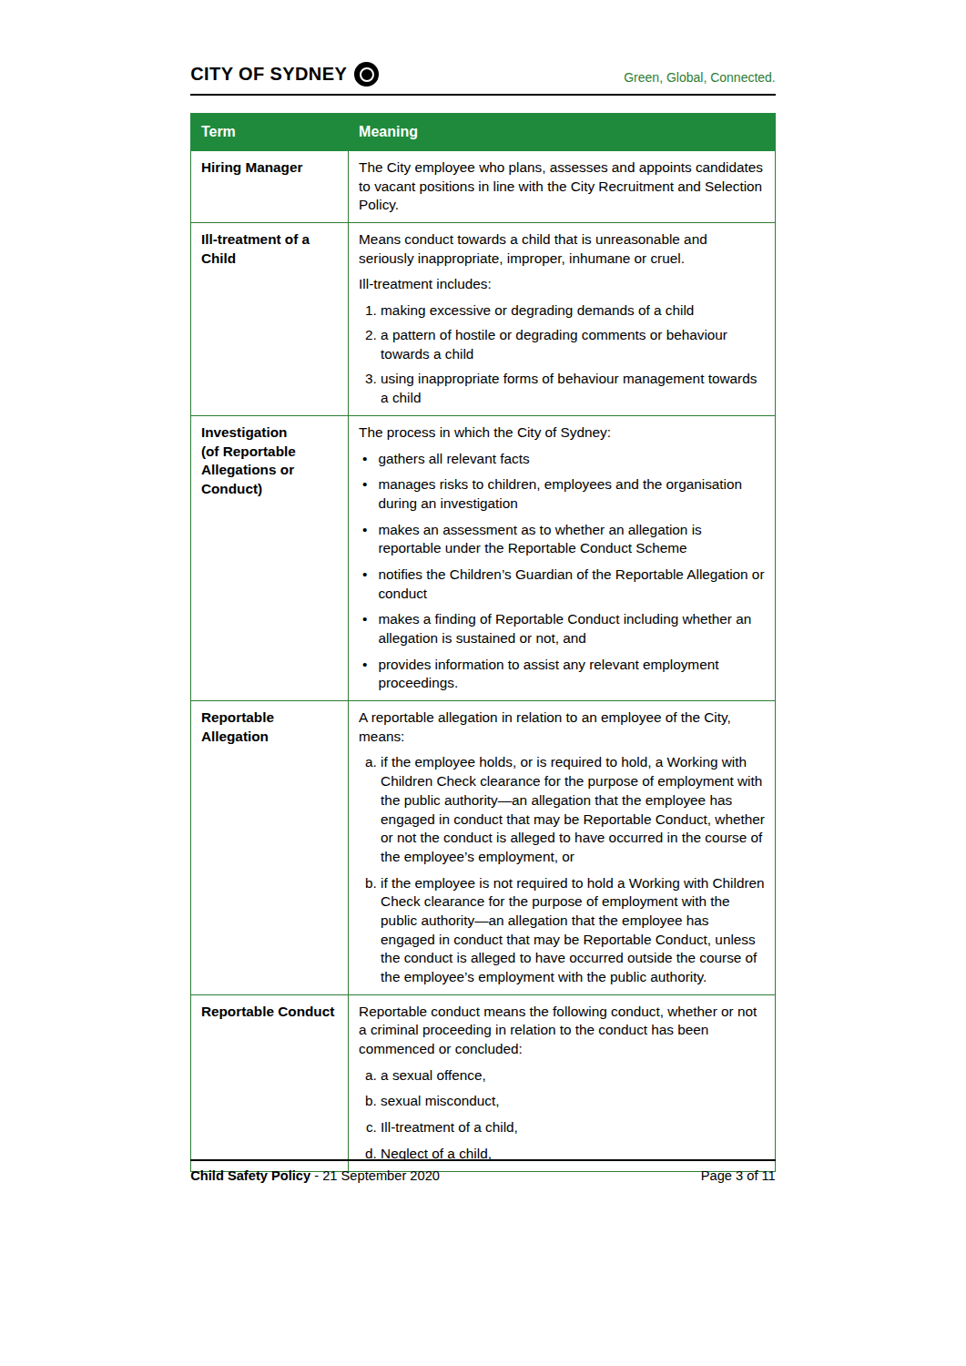CITY OF SYDNEY
Green, Global, Connected.
| Term | Meaning |
| --- | --- |
| Hiring Manager | The City employee who plans, assesses and appoints candidates to vacant positions in line with the City Recruitment and Selection Policy. |
| Ill-treatment of a Child | Means conduct towards a child that is unreasonable and seriously inappropriate, improper, inhumane or cruel. Ill-treatment includes: making excessive or degrading demands of a child a pattern of hostile or degrading comments or behaviour towards a child using inappropriate forms of behaviour management towards a child |
| Investigation (of Reportable Allegations or Conduct) | The process in which the City of Sydney: gathers all relevant facts manages risks to children, employees and the organisation during an investigation makes an assessment as to whether an allegation is reportable under the Reportable Conduct Scheme notifies the Children’s Guardian of the Reportable Allegation or conduct makes a finding of Reportable Conduct including whether an allegation is sustained or not, and provides information to assist any relevant employment proceedings. |
| Reportable Allegation | A reportable allegation in relation to an employee of the City, means: if the employee holds, or is required to hold, a Working with Children Check clearance for the purpose of employment with the public authority—an allegation that the employee has engaged in conduct that may be Reportable Conduct, whether or not the conduct is alleged to have occurred in the course of the employee’s employment, or if the employee is not required to hold a Working with Children Check clearance for the purpose of employment with the public authority—an allegation that the employee has engaged in conduct that may be Reportable Conduct, unless the conduct is alleged to have occurred outside the course of the employee’s employment with the public authority. |
| Reportable Conduct | Reportable conduct means the following conduct, whether or not a criminal proceeding in relation to the conduct has been commenced or concluded: a sexual offence, sexual misconduct, Ill-treatment of a child, Neglect of a child, |
Child Safety Policy - 21 September 2020
Page 3 of 11